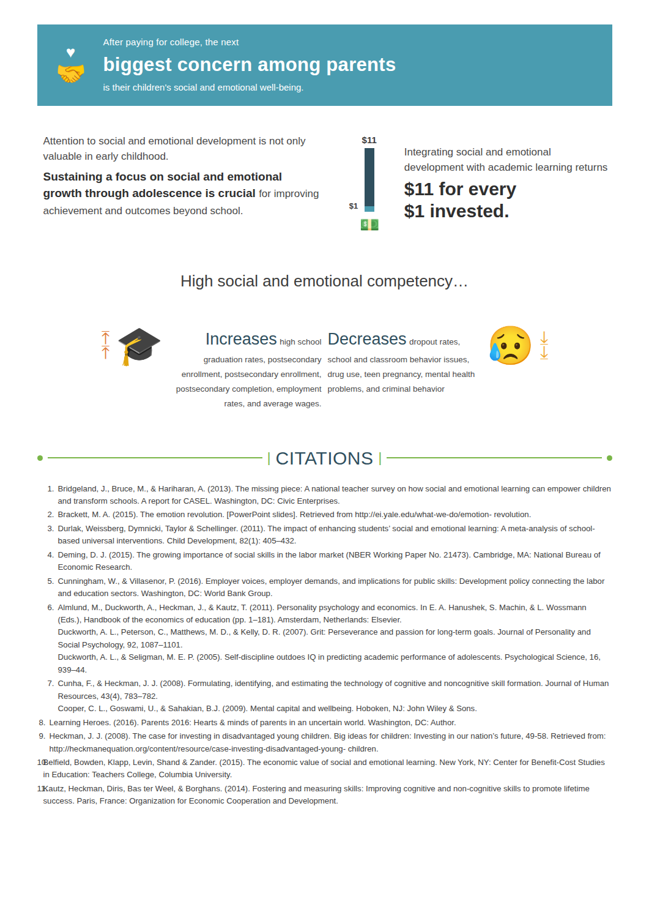♥ 🤝
After paying for college, the next
biggest concern among parents
is their children's social and emotional well-being.
Attention to social and emotional development is not only valuable in early childhood.
Sustaining a focus on social and emotional growth through adolescence is crucial for improving achievement and outcomes beyond school.
$11
$1
💵
Integrating social and emotional development with academic learning returns
$11 for every
$1 invested.
High social and emotional competency…
⤒
⤒
🎓
Increases
high school graduation rates, postsecondary enrollment, postsecondary enrollment, postsecondary completion, employment rates, and average wages.
Decreases
dropout rates, school and classroom behavior issues, drug use, teen pregnancy, mental health problems, and criminal behavior
😥
⤓
⤓
|
CITATIONS
|
Bridgeland, J., Bruce, M., & Hariharan, A. (2013). The missing piece: A national teacher survey on how social and emotional learning can empower children and transform schools. A report for CASEL. Washington, DC: Civic Enterprises.
Brackett, M. A. (2015). The emotion revolution. [PowerPoint slides]. Retrieved from http://ei.yale.edu/what-we-do/emotion- revolution.
Durlak, Weissberg, Dymnicki, Taylor & Schellinger. (2011). The impact of enhancing students’ social and emotional learning: A meta-analysis of school-based universal interventions. Child Development, 82(1): 405–432.
Deming, D. J. (2015). The growing importance of social skills in the labor market (NBER Working Paper No. 21473). Cambridge, MA: National Bureau of Economic Research.
Cunningham, W., & Villasenor, P. (2016). Employer voices, employer demands, and implications for public skills: Development policy connecting the labor and education sectors. Washington, DC: World Bank Group.
Almlund, M., Duckworth, A., Heckman, J., & Kautz, T. (2011). Personality psychology and economics. In E. A. Hanushek, S. Machin, & L. Wossmann (Eds.), Handbook of the economics of education (pp. 1–181). Amsterdam, Netherlands: Elsevier. Duckworth, A. L., Peterson, C., Matthews, M. D., & Kelly, D. R. (2007). Grit: Perseverance and passion for long-term goals. Journal of Personality and Social Psychology, 92, 1087–1101. Duckworth, A. L., & Seligman, M. E. P. (2005). Self-discipline outdoes IQ in predicting academic performance of adolescents. Psychological Science, 16, 939–44.
Cunha, F., & Heckman, J. J. (2008). Formulating, identifying, and estimating the technology of cognitive and noncognitive skill formation. Journal of Human Resources, 43(4), 783–782. Cooper, C. L., Goswami, U., & Sahakian, B.J. (2009). Mental capital and wellbeing. Hoboken, NJ: John Wiley & Sons.
Learning Heroes. (2016). Parents 2016: Hearts & minds of parents in an uncertain world. Washington, DC: Author.
Heckman, J. J. (2008). The case for investing in disadvantaged young children. Big ideas for children: Investing in our nation’s future, 49-58. Retrieved from: http://heckmanequation.org/content/resource/case-investing-disadvantaged-young- children.
Belfield, Bowden, Klapp, Levin, Shand & Zander. (2015). The economic value of social and emotional learning. New York, NY: Center for Benefit-Cost Studies in Education: Teachers College, Columbia University.
Kautz, Heckman, Diris, Bas ter Weel, & Borghans. (2014). Fostering and measuring skills: Improving cognitive and non-cognitive skills to promote lifetime success. Paris, France: Organization for Economic Cooperation and Development.